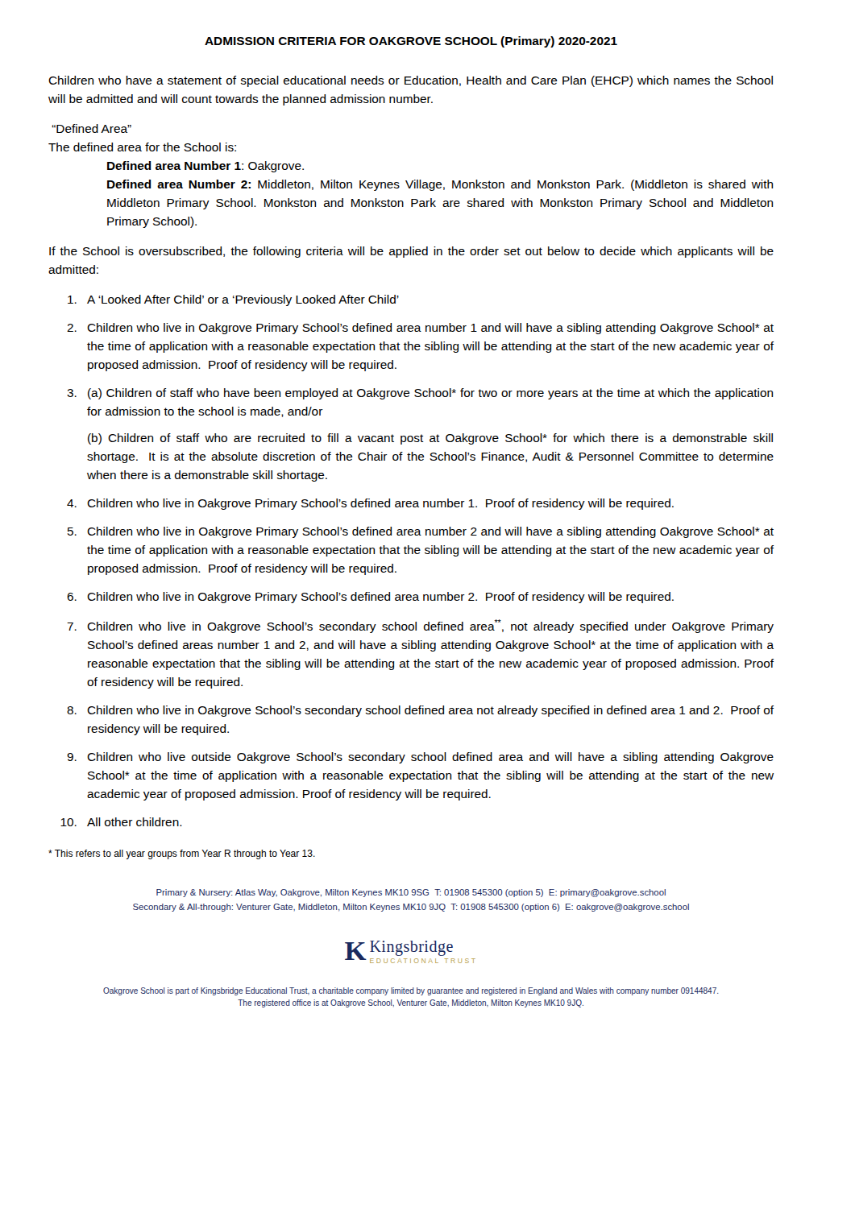ADMISSION CRITERIA FOR OAKGROVE SCHOOL (Primary) 2020-2021
Children who have a statement of special educational needs or Education, Health and Care Plan (EHCP) which names the School will be admitted and will count towards the planned admission number.
“Defined Area”
The defined area for the School is:
Defined area Number 1: Oakgrove.
Defined area Number 2: Middleton, Milton Keynes Village, Monkston and Monkston Park. (Middleton is shared with Middleton Primary School. Monkston and Monkston Park are shared with Monkston Primary School and Middleton Primary School).
If the School is oversubscribed, the following criteria will be applied in the order set out below to decide which applicants will be admitted:
A ‘Looked After Child’ or a ‘Previously Looked After Child’
Children who live in Oakgrove Primary School’s defined area number 1 and will have a sibling attending Oakgrove School* at the time of application with a reasonable expectation that the sibling will be attending at the start of the new academic year of proposed admission. Proof of residency will be required.
(a) Children of staff who have been employed at Oakgrove School* for two or more years at the time at which the application for admission to the school is made, and/or
(b) Children of staff who are recruited to fill a vacant post at Oakgrove School* for which there is a demonstrable skill shortage. It is at the absolute discretion of the Chair of the School’s Finance, Audit & Personnel Committee to determine when there is a demonstrable skill shortage.
Children who live in Oakgrove Primary School’s defined area number 1. Proof of residency will be required.
Children who live in Oakgrove Primary School’s defined area number 2 and will have a sibling attending Oakgrove School* at the time of application with a reasonable expectation that the sibling will be attending at the start of the new academic year of proposed admission. Proof of residency will be required.
Children who live in Oakgrove Primary School’s defined area number 2. Proof of residency will be required.
Children who live in Oakgrove School’s secondary school defined area**, not already specified under Oakgrove Primary School’s defined areas number 1 and 2, and will have a sibling attending Oakgrove School* at the time of application with a reasonable expectation that the sibling will be attending at the start of the new academic year of proposed admission. Proof of residency will be required.
Children who live in Oakgrove School’s secondary school defined area not already specified in defined area 1 and 2. Proof of residency will be required.
Children who live outside Oakgrove School’s secondary school defined area and will have a sibling attending Oakgrove School* at the time of application with a reasonable expectation that the sibling will be attending at the start of the new academic year of proposed admission. Proof of residency will be required.
All other children.
* This refers to all year groups from Year R through to Year 13.
Primary & Nursery: Atlas Way, Oakgrove, Milton Keynes MK10 9SG T: 01908 545300 (option 5) E: primary@oakgrove.school
Secondary & All-through: Venturer Gate, Middleton, Milton Keynes MK10 9JQ T: 01908 545300 (option 6) E: oakgrove@oakgrove.school
KKingsbridge
Educational Trust
Oakgrove School is part of Kingsbridge Educational Trust, a charitable company limited by guarantee and registered in England and Wales with company number 09144847.
The registered office is at Oakgrove School, Venturer Gate, Middleton, Milton Keynes MK10 9JQ.